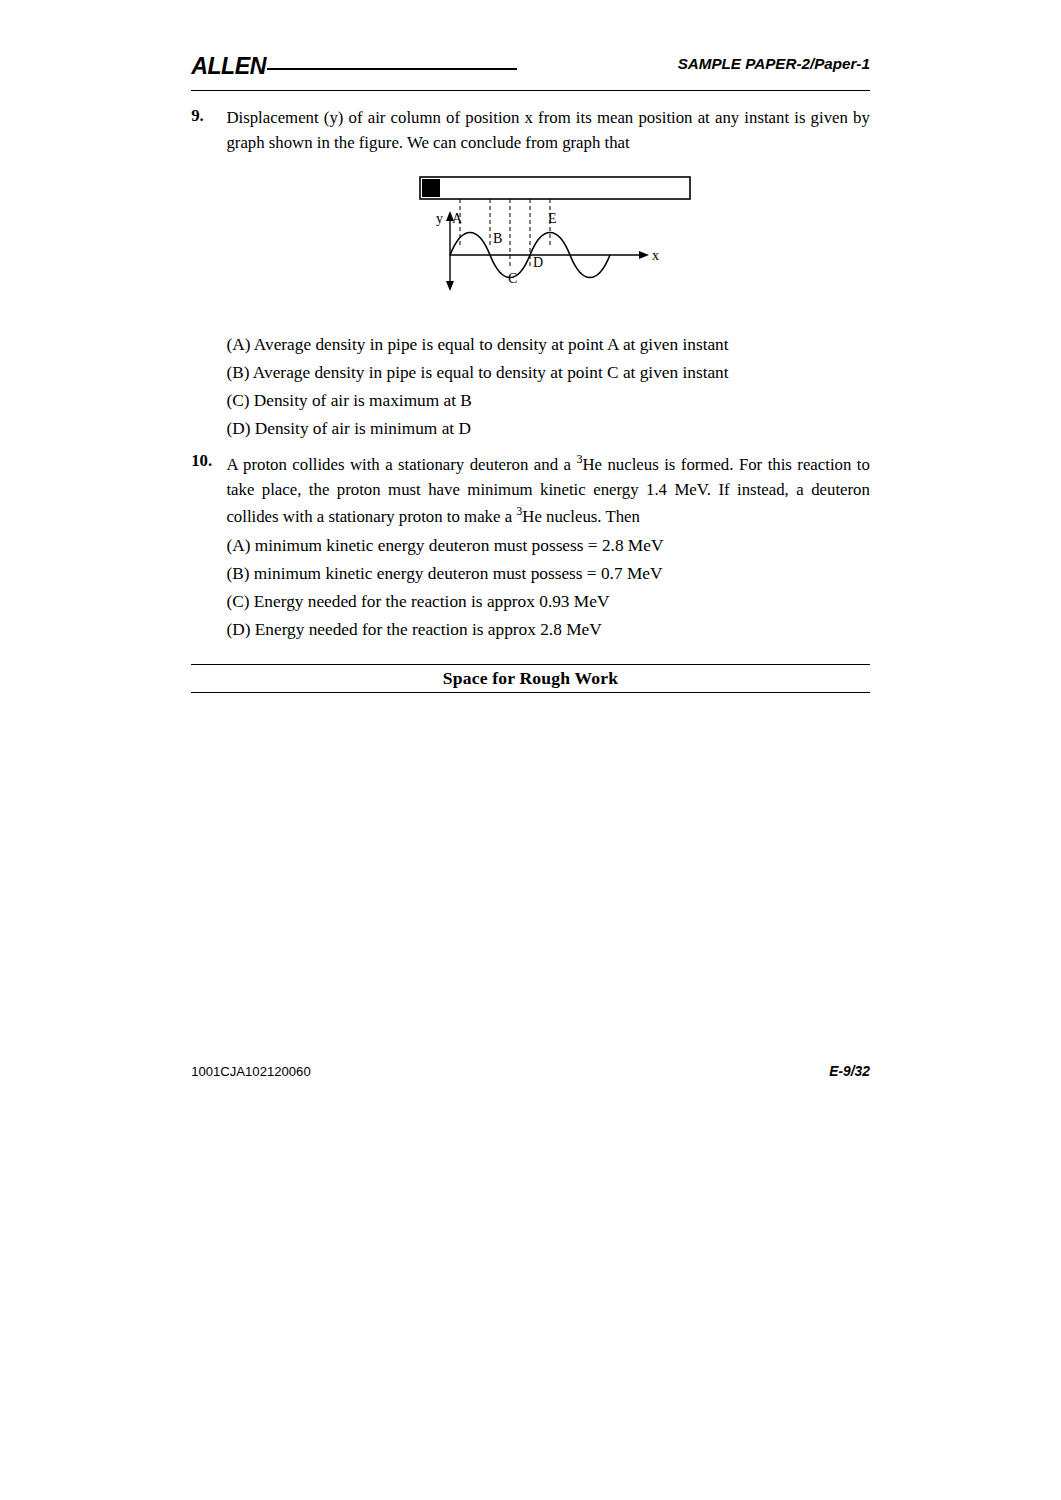ALLEN SAMPLE PAPER-2/Paper-1
9.
Displacement (y) of air column of position x from its mean position at any instant is given by graph shown in the figure. We can conclude from graph that
y x A B C D E
(A) Average density in pipe is equal to density at point A at given instant
(B) Average density in pipe is equal to density at point C at given instant
(C) Density of air is maximum at B
(D) Density of air is minimum at D
10.
A proton collides with a stationary deuteron and a 3He nucleus is formed. For this reaction to take place, the proton must have minimum kinetic energy 1.4 MeV. If instead, a deuteron collides with a stationary proton to make a 3He nucleus. Then
(A) minimum kinetic energy deuteron must possess = 2.8 MeV
(B) minimum kinetic energy deuteron must possess = 0.7 MeV
(C) Energy needed for the reaction is approx 0.93 MeV
(D) Energy needed for the reaction is approx 2.8 MeV
Space for Rough Work
1001CJA102120060
E-9/32